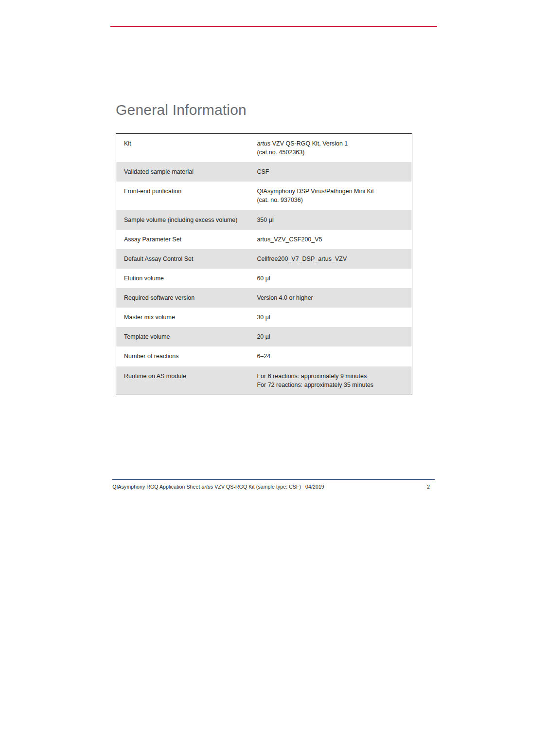General Information
| Kit | artus VZV QS-RGQ Kit, Version 1 (cat.no. 4502363) |
| Validated sample material | CSF |
| Front-end purification | QIAsymphony DSP Virus/Pathogen Mini Kit (cat. no. 937036) |
| Sample volume (including excess volume) | 350 µl |
| Assay Parameter Set | artus_VZV_CSF200_V5 |
| Default Assay Control Set | Cellfree200_V7_DSP_artus_VZV |
| Elution volume | 60 µl |
| Required software version | Version 4.0 or higher |
| Master mix volume | 30 µl |
| Template volume | 20 µl |
| Number of reactions | 6–24 |
| Runtime on AS module | For 6 reactions: approximately 9 minutes For 72 reactions: approximately 35 minutes |
QIAsymphony RGQ Application Sheet artus VZV QS-RGQ Kit (sample type: CSF) 04/2019
2